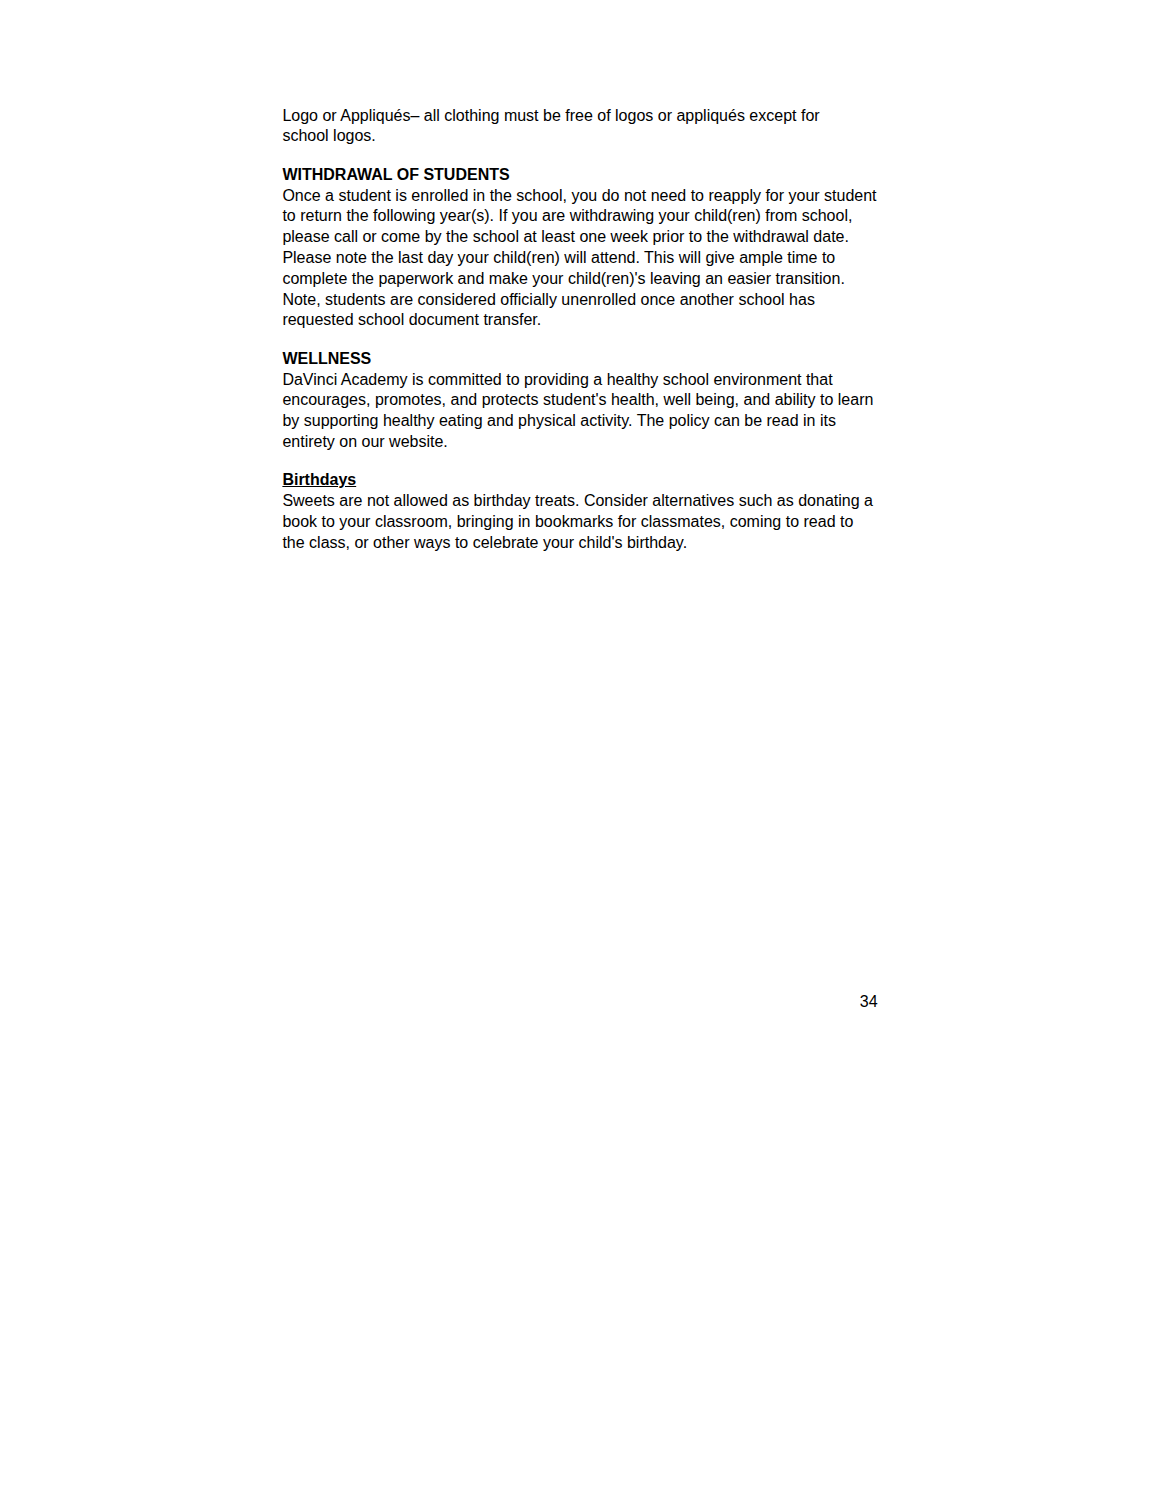Logo or Appliqués– all clothing must be free of logos or appliqués except for
school logos.
WITHDRAWAL OF STUDENTS
Once a student is enrolled in the school, you do not need to reapply for your student to return the following year(s). If you are withdrawing your child(ren) from school, please call or come by the school at least one week prior to the withdrawal date. Please note the last day your child(ren) will attend. This will give ample time to complete the paperwork and make your child(ren)'s leaving an easier transition. Note, students are considered officially unenrolled once another school has requested school document transfer.
WELLNESS
DaVinci Academy is committed to providing a healthy school environment that encourages, promotes, and protects student's health, well being, and ability to learn by supporting healthy eating and physical activity. The policy can be read in its entirety on our website.
Birthdays
Sweets are not allowed as birthday treats. Consider alternatives such as donating a book to your classroom, bringing in bookmarks for classmates, coming to read to the class, or other ways to celebrate your child's birthday.
34